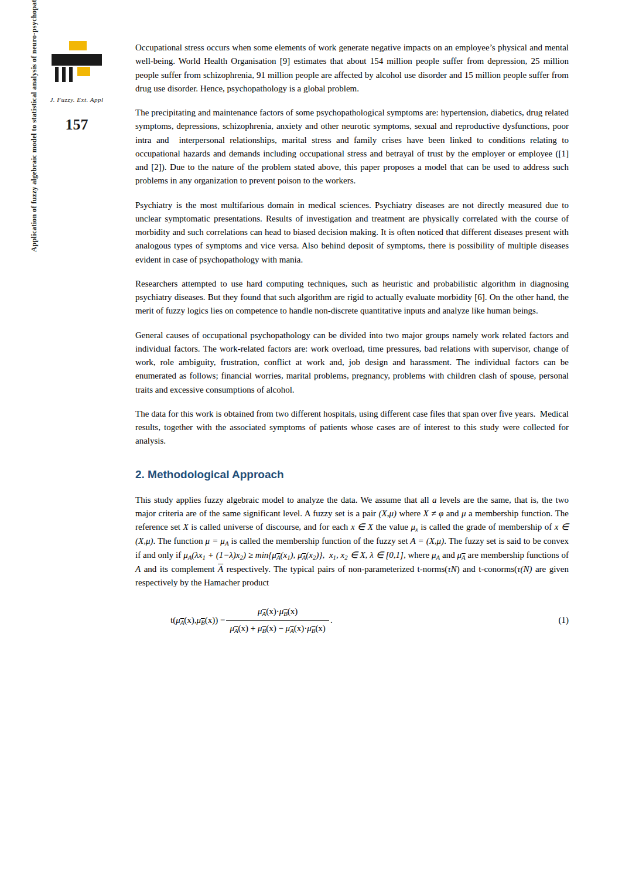J. Fuzzy. Ext. Appl
157
Application of fuzzy algebraic model to statistical analysis of neuro-psychopathology data
Occupational stress occurs when some elements of work generate negative impacts on an employee’s physical and mental well-being. World Health Organisation [9] estimates that about 154 million people suffer from depression, 25 million people suffer from schizophrenia, 91 million people are affected by alcohol use disorder and 15 million people suffer from drug use disorder. Hence, psychopathology is a global problem.
The precipitating and maintenance factors of some psychopathological symptoms are: hypertension, diabetics, drug related symptoms, depressions, schizophrenia, anxiety and other neurotic symptoms, sexual and reproductive dysfunctions, poor intra and interpersonal relationships, marital stress and family crises have been linked to conditions relating to occupational hazards and demands including occupational stress and betrayal of trust by the employer or employee ([1] and [2]). Due to the nature of the problem stated above, this paper proposes a model that can be used to address such problems in any organization to prevent poison to the workers.
Psychiatry is the most multifarious domain in medical sciences. Psychiatry diseases are not directly measured due to unclear symptomatic presentations. Results of investigation and treatment are physically correlated with the course of morbidity and such correlations can head to biased decision making. It is often noticed that different diseases present with analogous types of symptoms and vice versa. Also behind deposit of symptoms, there is possibility of multiple diseases evident in case of psychopathology with mania.
Researchers attempted to use hard computing techniques, such as heuristic and probabilistic algorithm in diagnosing psychiatry diseases. But they found that such algorithm are rigid to actually evaluate morbidity [6]. On the other hand, the merit of fuzzy logics lies on competence to handle non-discrete quantitative inputs and analyze like human beings.
General causes of occupational psychopathology can be divided into two major groups namely work related factors and individual factors. The work-related factors are: work overload, time pressures, bad relations with supervisor, change of work, role ambiguity, frustration, conflict at work and, job design and harassment. The individual factors can be enumerated as follows; financial worries, marital problems, pregnancy, problems with children clash of spouse, personal traits and excessive consumptions of alcohol.
The data for this work is obtained from two different hospitals, using different case files that span over five years. Medical results, together with the associated symptoms of patients whose cases are of interest to this study were collected for analysis.
2. Methodological Approach
This study applies fuzzy algebraic model to analyze the data. We assume that all a levels are the same, that is, the two major criteria are of the same significant level. A fuzzy set is a pair (X,μ) where X ≠ φ and μ a membership function. The reference set X is called universe of discourse, and for each x ∈ X the value μx is called the grade of membership of x ∈ (X,μ). The function μ = μA is called the membership function of the fuzzy set A = (X,μ). The fuzzy set is said to be convex if and only if μA(λx1 + (1−λ)x2) ≥ min{μA(x1), μA(x2)}, x1, x2 ∈ X, λ ∈ [0,1], where μA and μA are membership functions of A and its complement A respectively. The typical pairs of non-parameterized t-norms(τN) and t-conorms(τ(N) are given respectively by the Hamacher product
t(μA(x), μB(x)) = μA(x)·μB(x) μA(x) + μB(x) − μA(x)·μB(x) .
(1)